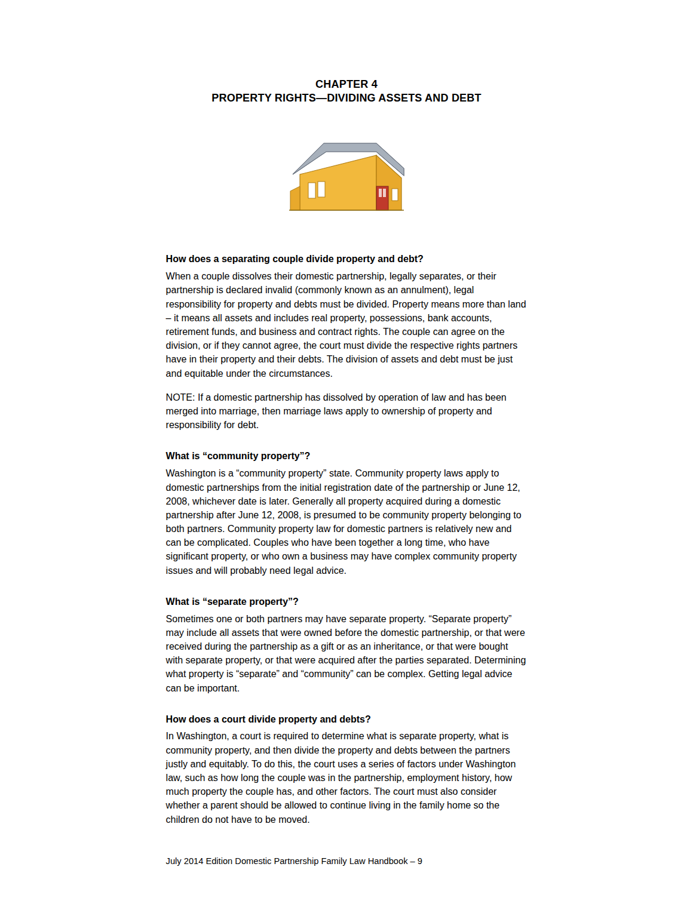CHAPTER 4
PROPERTY RIGHTS—DIVIDING ASSETS AND DEBT
How does a separating couple divide property and debt?
When a couple dissolves their domestic partnership, legally separates, or their partnership is declared invalid (commonly known as an annulment), legal responsibility for property and debts must be divided. Property means more than land – it means all assets and includes real property, possessions, bank accounts, retirement funds, and business and contract rights. The couple can agree on the division, or if they cannot agree, the court must divide the respective rights partners have in their property and their debts. The division of assets and debt must be just and equitable under the circumstances.
NOTE: If a domestic partnership has dissolved by operation of law and has been merged into marriage, then marriage laws apply to ownership of property and responsibility for debt.
What is “community property”?
Washington is a “community property” state. Community property laws apply to domestic partnerships from the initial registration date of the partnership or June 12, 2008, whichever date is later. Generally all property acquired during a domestic partnership after June 12, 2008, is presumed to be community property belonging to both partners. Community property law for domestic partners is relatively new and can be complicated. Couples who have been together a long time, who have significant property, or who own a business may have complex community property issues and will probably need legal advice.
What is “separate property”?
Sometimes one or both partners may have separate property. “Separate property” may include all assets that were owned before the domestic partnership, or that were received during the partnership as a gift or as an inheritance, or that were bought with separate property, or that were acquired after the parties separated. Determining what property is “separate” and “community” can be complex. Getting legal advice can be important.
How does a court divide property and debts?
In Washington, a court is required to determine what is separate property, what is community property, and then divide the property and debts between the partners justly and equitably. To do this, the court uses a series of factors under Washington law, such as how long the couple was in the partnership, employment history, how much property the couple has, and other factors. The court must also consider whether a parent should be allowed to continue living in the family home so the children do not have to be moved.
July 2014 Edition Domestic Partnership Family Law Handbook – 9